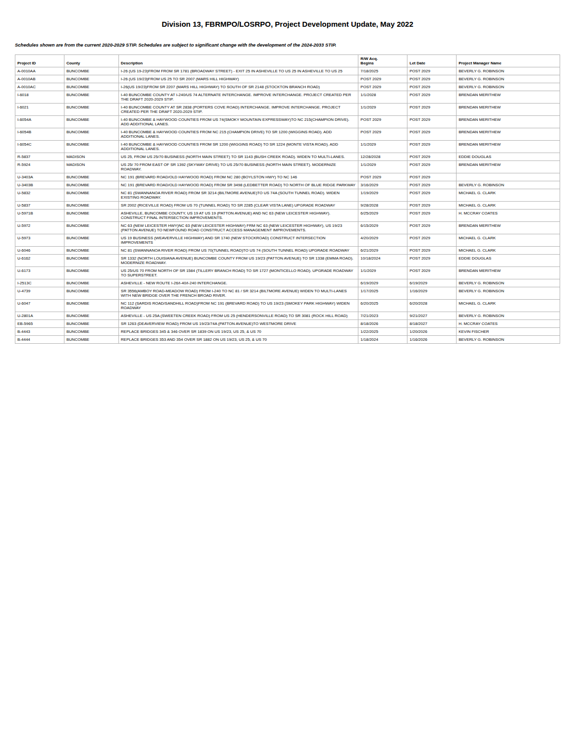Division 13, FBRMPO/LOSRPO, Project Development Update, May 2022
Schedules shown are from the current 2020-2029 STIP. Schedules are subject to significant change with the development of the 2024-2033 STIP.
| Project ID | County | Description | R/W Acq. Begins | Let Date | Project Manager Name |
| --- | --- | --- | --- | --- | --- |
| A-0010AA | BUNCOMBE | I-26 (US 19-23)FROM FROM SR 1781 (BROADWAY STREET) - EXIT 25 IN ASHEVILLE TO US 25 IN ASHEVILLE TO US 25 | 7/18/2025 | POST 2029 | BEVERLY G. ROBINSON |
| A-0010AB | BUNCOMBE | I-26 (US 19/23)FROM US 25 TO SR 2007 (MARS HILL HIGHWAY) | POST 2029 | POST 2029 | BEVERLY G. ROBINSON |
| A-0010AC | BUNCOMBE | I-26(US 19/23)FROM SR 2207 (MARS HILL HIGHWAY) TO SOUTH OF SR 2148 (STOCKTON BRANCH ROAD) | POST 2029 | POST 2029 | BEVERLY G. ROBINSON |
| I-6018 | BUNCOMBE | I-40 BUNCOMBE COUNTY AT I-240/US 74 ALTERNATE INTERCHANGE. IMPROVE INTERCHANGE. PROJECT CREATED PER THE DRAFT 2020-2029 STIP. | 1/1/2028 | POST 2029 | BRENDAN MERITHEW |
| I-6021 | BUNCOMBE | I-40 BUNCOMBE COUNTY AT SR 2838 (PORTERS COVE ROAD) INTERCHANGE. IMPROVE INTERCHANGE. PROJECT CREATED PER THE DRAFT 2020-2029 STIP. | 1/1/2029 | POST 2029 | BRENDAN MERITHEW |
| I-6054A | BUNCOMBE | I-40 BUNCOMBE & HAYWOOD COUNTIES FROM US 74(SMOKY MOUNTAIN EXPRESSWAY)TO NC 215(CHAMPION DRIVE). ADD ADDITIONAL LANES. | POST 2029 | POST 2029 | BRENDAN MERITHEW |
| I-6054B | BUNCOMBE | I-40 BUNCOMBE & HAYWOOD COUNTIES FROM NC 215 (CHAMPION DRIVE) TO SR 1200 (WIGGINS ROAD). ADD ADDITIONAL LANES. | POST 2029 | POST 2029 | BRENDAN MERITHEW |
| I-6054C | BUNCOMBE | I-40 BUNCOMBE & HAYWOOD COUNTIES FROM SR 1200 (WIGGINS ROAD) TO SR 1224 (MONTE VISTA ROAD). ADD ADDITIONAL LANES. | 1/1/2029 | POST 2029 | BRENDAN MERITHEW |
| R-5837 | MADISON | US 25, FROM US 25/70 BUSINESS (NORTH MAIN STREET) TO SR 1143 (BUSH CREEK ROAD). WIDEN TO MULTI-LANES. | 12/28/2028 | POST 2029 | EDDIE DOUGLAS |
| R-5924 | MADISON | US 25/ 70 FROM EAST OF SR 1392 (SKYWAY DRIVE) TO US 25/70 BUSINESS (NORTH MAIN STREET). MODERNIZE ROADWAY. | 1/1/2029 | POST 2029 | BRENDAN MERITHEW |
| U-3403A | BUNCOMBE | NC 191 (BREVARD ROAD/OLD HAYWOOD ROAD) FROM NC 280 (BOYLSTON HWY) TO NC 146 | POST 2029 | POST 2029 | |
| U-3403B | BUNCOMBE | NC 191 (BREVARD ROAD/OLD HAYWOOD ROAD) FROM SR 3498 (LEDBETTER ROAD) TO NORTH OF BLUE RIDGE PARKWAY | 3/16/2029 | POST 2029 | BEVERLY G. ROBINSON |
| U-5832 | BUNCOMBE | NC 81 (SWANNANOA RIVER ROAD) FROM SR 3214 (BILTMORE AVENUE)TO US 74A (SOUTH TUNNEL ROAD). WIDEN EXISTING ROADWAY. | 1/19/2029 | POST 2029 | MICHAEL G. CLARK |
| U-5837 | BUNCOMBE | SR 2002 (RICEVILLE ROAD) FROM US 70 (TUNNEL ROAD) TO SR 2285 (CLEAR VISTA LANE) UPGRADE ROADWAY | 9/28/2028 | POST 2029 | MICHAEL G. CLARK |
| U-5971B | BUNCOMBE | ASHEVILLE, BUNCOMBE COUNTY, US 19 AT US 19 (PATTON AVENUE) AND NC 63 (NEW LEICESTER HIGHWAY). CONSTRUCT FINAL INTERSECTION IMPROVEMENTS. | 6/25/2029 | POST 2029 | H. MCCRAY COATES |
| U-5972 | BUNCOMBE | NC 63 (NEW LEICESTER HWY)NC 63 (NEW LEICESTER HIGHWAY) FRM NC 63 (NEW LEICESTER HIGHWAY), US 19/23 (PATTON AVENUE) TO NEWFOUND ROAD CONSTRUCT ACCESS MANAGEMENT IMPROVEMENTS. | 6/15/2029 | POST 2029 | BRENDAN MERITHEW |
| U-5973 | BUNCOMBE | US 19 BUSINESS (WEAVERVILLE HIGHWAY) AND SR 1740 (NEW STOCKROAD) CONSTRUCT INTERSECTION IMPROVEMENTS | 4/20/2029 | POST 2029 | MICHAEL G. CLARK |
| U-6046 | BUNCOMBE | NC 81 (SWANNANOA RIVER ROAD) FROM US 70(TUNNEL ROAD)TO US 74 (SOUTH TUNNEL ROAD) UPGRADE ROADWAY | 6/21/2029 | POST 2029 | MICHAEL G. CLARK |
| U-6162 | BUNCOMBE | SR 1332 (NORTH LOUISIANA AVENUE) BUNCOMBE COUNTY FROM US 19/23 (PATTON AVENUE) TO SR 1338 (EMMA ROAD). MODERNIZE ROADWAY. | 10/18/2024 | POST 2029 | EDDIE DOUGLAS |
| U-6173 | BUNCOMBE | US 25/US 70 FROM NORTH OF SR 1584 (TILLERY BRANCH ROAD) TO SR 1727 (MONTICELLO ROAD). UPGRADE ROADWAY TO SUPERSTREET. | 1/1/2029 | POST 2029 | BRENDAN MERITHEW |
| I-2513C | BUNCOMBE | ASHEVILLE - NEW ROUTE I-26/I-40/I-240 INTERCHANGE. | 6/19/2029 | 6/19/2029 | BEVERLY G. ROBINSON |
| U-4739 | BUNCOMBE | SR 3556(AMBOY ROAD-MEADOW ROAD) FROM I-240 TO NC 81 / SR 3214 (BILTMORE AVENUE) WIDEN TO MULTI-LANES WITH NEW BRIDGE OVER THE FRENCH BROAD RIVER. | 1/17/2025 | 1/16/2029 | BEVERLY G. ROBINSON |
| U-6047 | BUNCOMBE | NC 112 (SARDIS ROAD/SANDHILL ROAD)FROM NC 191 (BREVARD ROAD) TO US 19/23 (SMOKEY PARK HIGHWAY) WIDEN ROADWAY | 6/20/2025 | 6/20/2028 | MICHAEL G. CLARK |
| U-2801A | BUNCOMBE | ASHEVILLE - US 25A (SWEETEN CREEK ROAD) FROM US 25 (HENDERSONVILLE ROAD) TO SR 3081 (ROCK HILL ROAD) | 7/21/2023 | 9/21/2027 | BEVERLY G. ROBINSON |
| EB-5965 | BUNCOMBE | SR 1263 (DEAVERVIEW ROAD) FROM US 19/23/74A (PATTON AVENUE)TO WESTMORE DRIVE | 8/18/2026 | 8/18/2027 | H. MCCRAY COATES |
| B-4443 | BUNCOMBE | REPLACE BRIDGES 345 & 346 OVER SR 1839 ON US 19/23, US 25, & US 70 | 1/22/2025 | 1/20/2026 | KEVIN FISCHER |
| B-4444 | BUNCOMBE | REPLACE BRIDGES 353 AND 354 OVER SR 1882 ON US 19/23, US 25, & US 70 | 1/18/2024 | 1/16/2026 | BEVERLY G. ROBINSON |